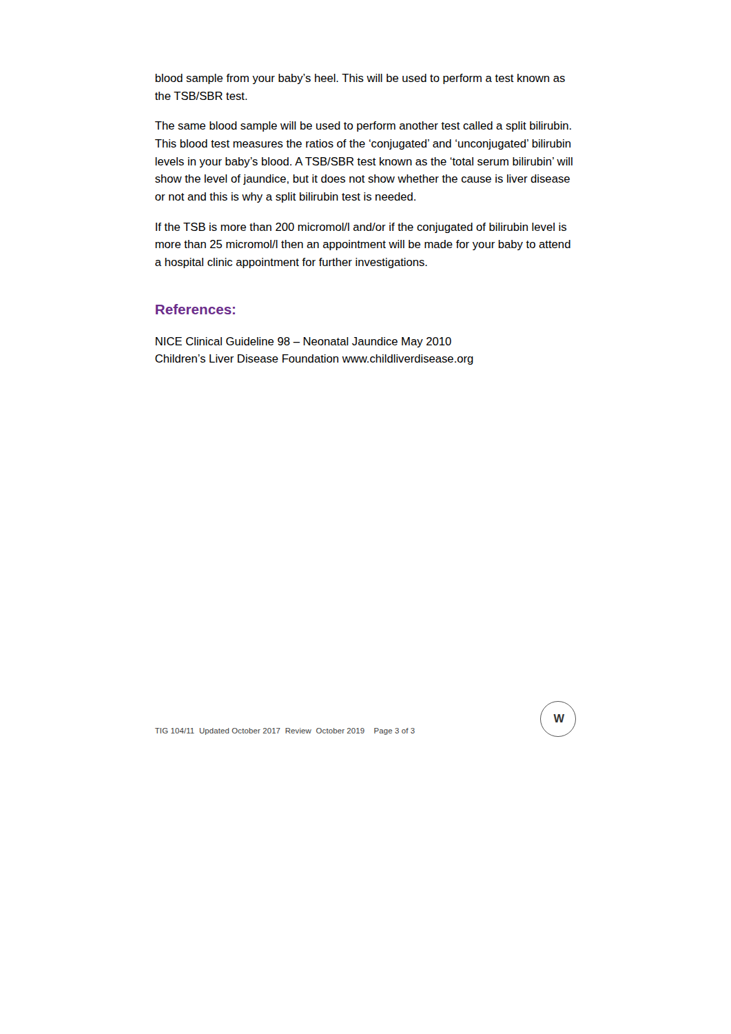blood sample from your baby’s heel. This will be used to perform a test known as the TSB/SBR test.
The same blood sample will be used to perform another test called a split bilirubin. This blood test measures the ratios of the ‘conjugated’ and ‘unconjugated’ bilirubin levels in your baby’s blood. A TSB/SBR test known as the ‘total serum bilirubin’ will show the level of jaundice, but it does not show whether the cause is liver disease or not and this is why a split bilirubin test is needed.
If the TSB is more than 200 micromol/l and/or if the conjugated of bilirubin level is more than 25 micromol/l then an appointment will be made for your baby to attend a hospital clinic appointment for further investigations.
References:
NICE Clinical Guideline 98 – Neonatal Jaundice May 2010
Children’s Liver Disease Foundation www.childliverdisease.org
TIG 104/11 Updated October 2017 Review October 2019 Page 3 of 3
W